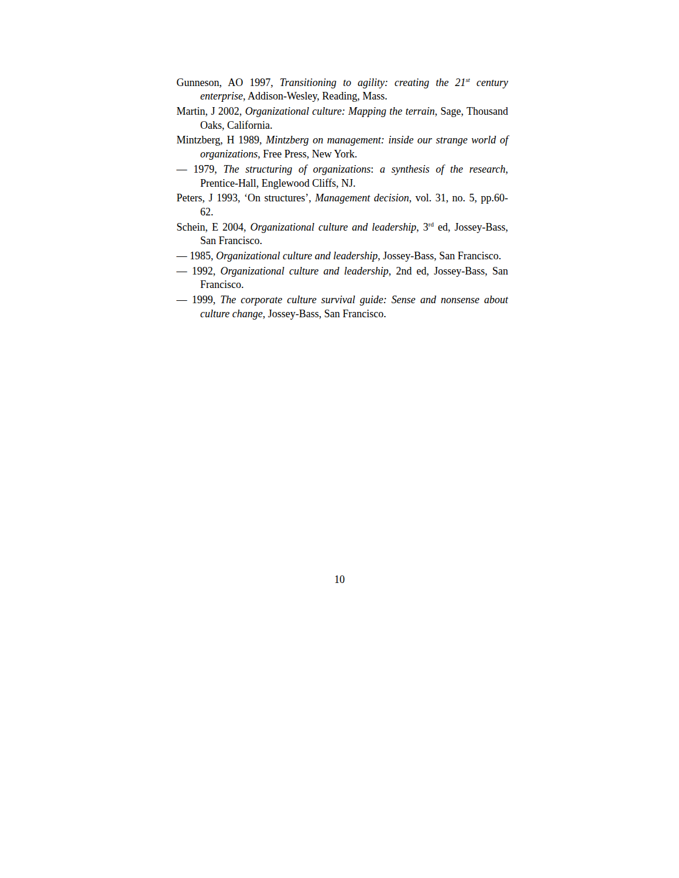Gunneson, AO 1997, Transitioning to agility: creating the 21st century enterprise, Addison-Wesley, Reading, Mass.
Martin, J 2002, Organizational culture: Mapping the terrain, Sage, Thousand Oaks, California.
Mintzberg, H 1989, Mintzberg on management: inside our strange world of organizations, Free Press, New York.
— 1979, The structuring of organizations: a synthesis of the research, Prentice-Hall, Englewood Cliffs, NJ.
Peters, J 1993, ‘On structures’, Management decision, vol. 31, no. 5, pp.60-62.
Schein, E 2004, Organizational culture and leadership, 3rd ed, Jossey-Bass, San Francisco.
— 1985, Organizational culture and leadership, Jossey-Bass, San Francisco.
— 1992, Organizational culture and leadership, 2nd ed, Jossey-Bass, San Francisco.
— 1999, The corporate culture survival guide: Sense and nonsense about culture change, Jossey-Bass, San Francisco.
10